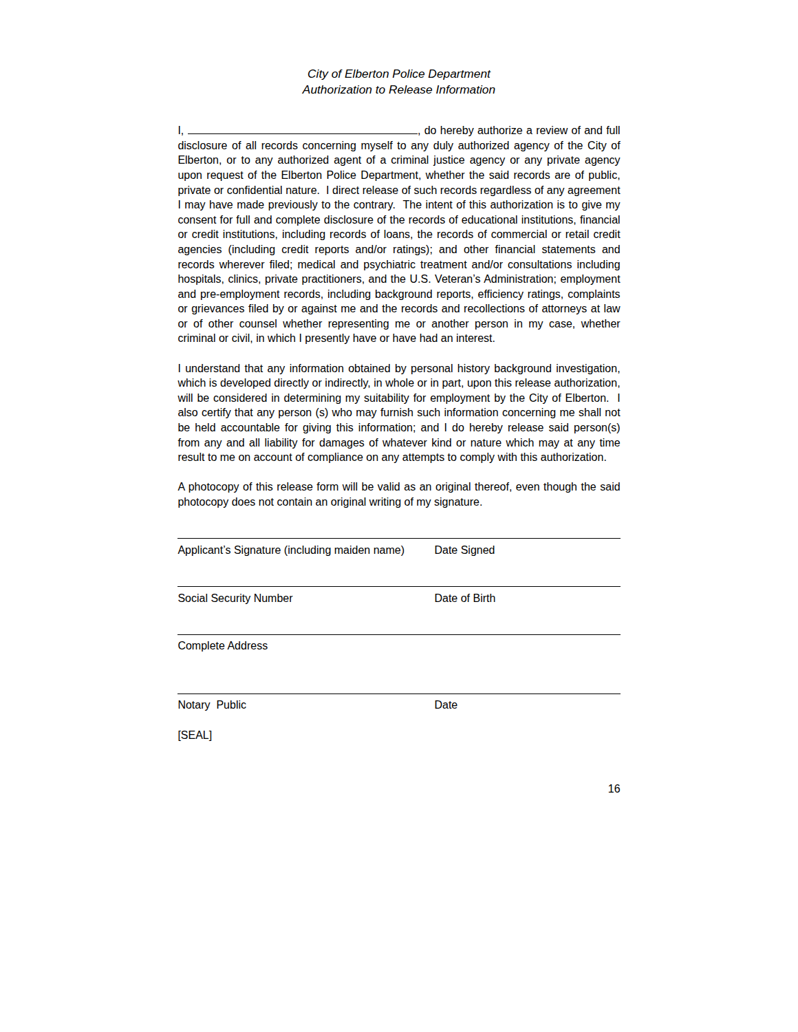City of Elberton Police Department Authorization to Release Information
I, , do hereby authorize a review of and full disclosure of all records concerning myself to any duly authorized agency of the City of Elberton, or to any authorized agent of a criminal justice agency or any private agency upon request of the Elberton Police Department, whether the said records are of public, private or confidential nature. I direct release of such records regardless of any agreement I may have made previously to the contrary. The intent of this authorization is to give my consent for full and complete disclosure of the records of educational institutions, financial or credit institutions, including records of loans, the records of commercial or retail credit agencies (including credit reports and/or ratings); and other financial statements and records wherever filed; medical and psychiatric treatment and/or consultations including hospitals, clinics, private practitioners, and the U.S. Veteran’s Administration; employment and pre-employment records, including background reports, efficiency ratings, complaints or grievances filed by or against me and the records and recollections of attorneys at law or of other counsel whether representing me or another person in my case, whether criminal or civil, in which I presently have or have had an interest.
I understand that any information obtained by personal history background investigation, which is developed directly or indirectly, in whole or in part, upon this release authorization, will be considered in determining my suitability for employment by the City of Elberton. I also certify that any person (s) who may furnish such information concerning me shall not be held accountable for giving this information; and I do hereby release said person(s) from any and all liability for damages of whatever kind or nature which may at any time result to me on account of compliance on any attempts to comply with this authorization.
A photocopy of this release form will be valid as an original thereof, even though the said photocopy does not contain an original writing of my signature.
Applicant’s Signature (including maiden name)
Date Signed
Social Security Number
Date of Birth
Complete Address
Notary Public
Date
[SEAL]
16